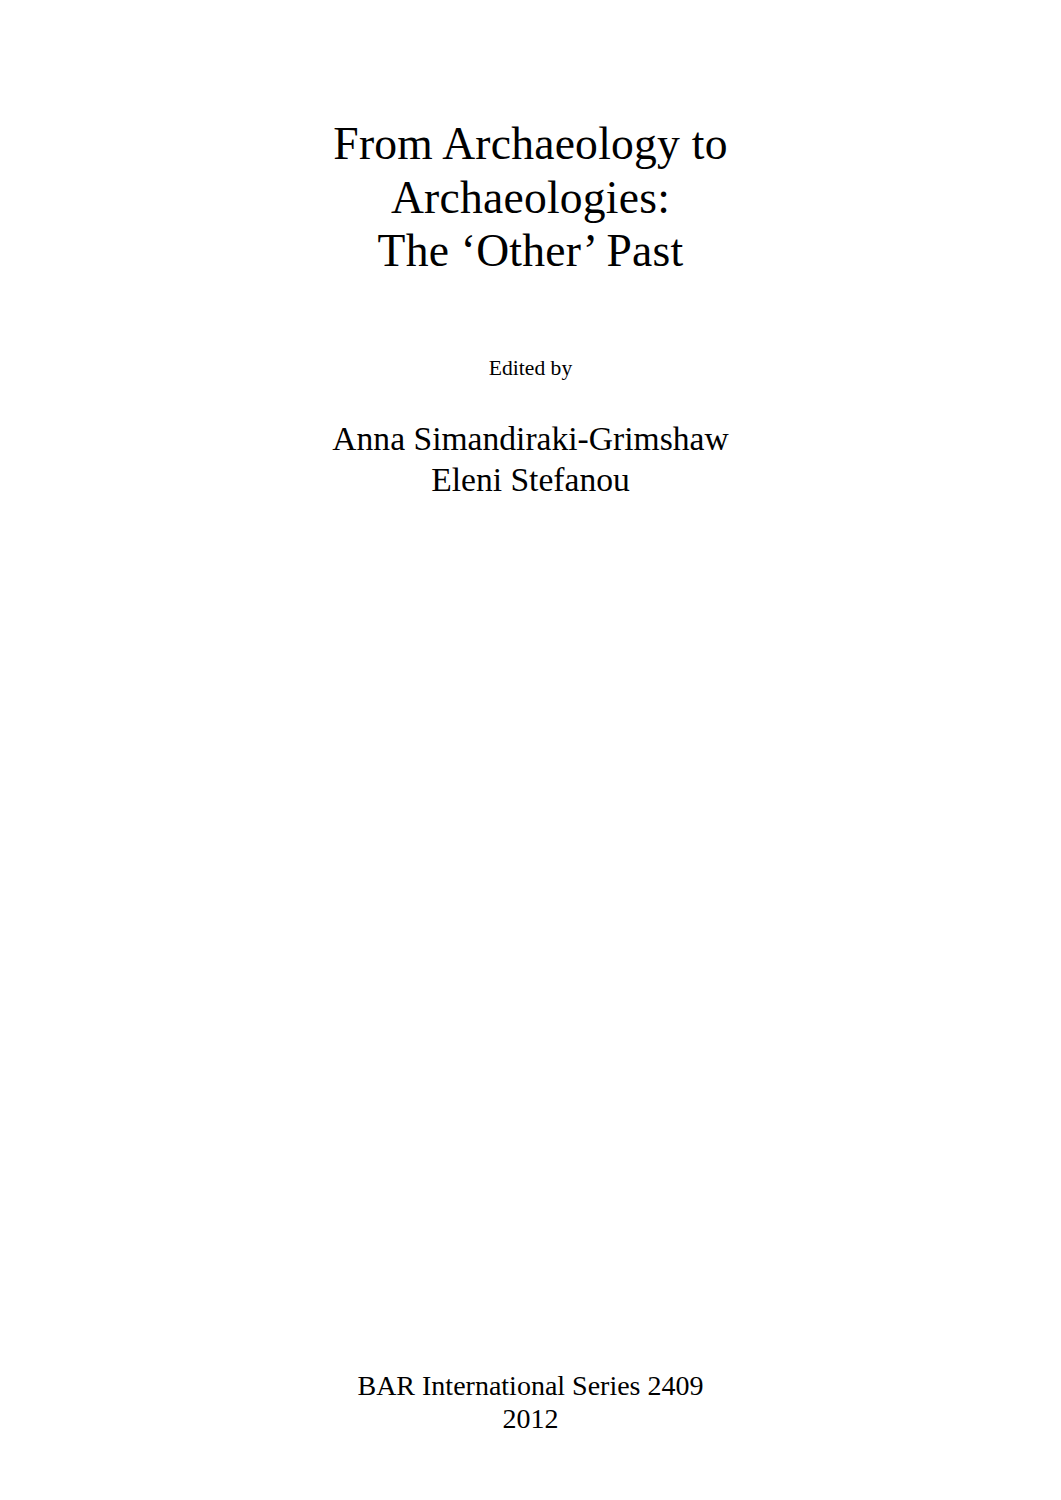From Archaeology to Archaeologies:
The ‘Other’ Past
Edited by
Anna Simandiraki-Grimshaw
Eleni Stefanou
BAR International Series 2409
2012